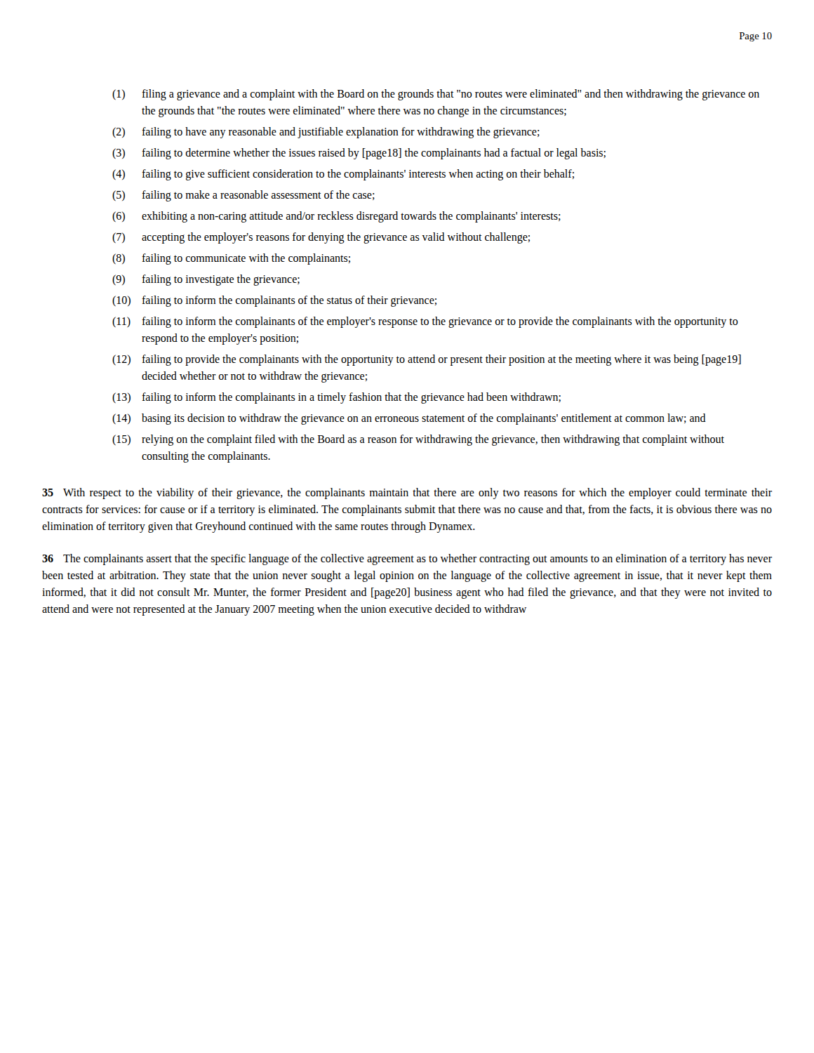Page 10
(1) filing a grievance and a complaint with the Board on the grounds that "no routes were eliminated" and then withdrawing the grievance on the grounds that "the routes were eliminated" where there was no change in the circumstances;
(2) failing to have any reasonable and justifiable explanation for withdrawing the grievance;
(3) failing to determine whether the issues raised by [page18] the complainants had a factual or legal basis;
(4) failing to give sufficient consideration to the complainants' interests when acting on their behalf;
(5) failing to make a reasonable assessment of the case;
(6) exhibiting a non-caring attitude and/or reckless disregard towards the complainants' interests;
(7) accepting the employer's reasons for denying the grievance as valid without challenge;
(8) failing to communicate with the complainants;
(9) failing to investigate the grievance;
(10) failing to inform the complainants of the status of their grievance;
(11) failing to inform the complainants of the employer's response to the grievance or to provide the complainants with the opportunity to respond to the employer's position;
(12) failing to provide the complainants with the opportunity to attend or present their position at the meeting where it was being [page19] decided whether or not to withdraw the grievance;
(13) failing to inform the complainants in a timely fashion that the grievance had been withdrawn;
(14) basing its decision to withdraw the grievance on an erroneous statement of the complainants' entitlement at common law; and
(15) relying on the complaint filed with the Board as a reason for withdrawing the grievance, then withdrawing that complaint without consulting the complainants.
35 With respect to the viability of their grievance, the complainants maintain that there are only two reasons for which the employer could terminate their contracts for services: for cause or if a territory is eliminated. The complainants submit that there was no cause and that, from the facts, it is obvious there was no elimination of territory given that Greyhound continued with the same routes through Dynamex.
36 The complainants assert that the specific language of the collective agreement as to whether contracting out amounts to an elimination of a territory has never been tested at arbitration. They state that the union never sought a legal opinion on the language of the collective agreement in issue, that it never kept them informed, that it did not consult Mr. Munter, the former President and [page20] business agent who had filed the grievance, and that they were not invited to attend and were not represented at the January 2007 meeting when the union executive decided to withdraw